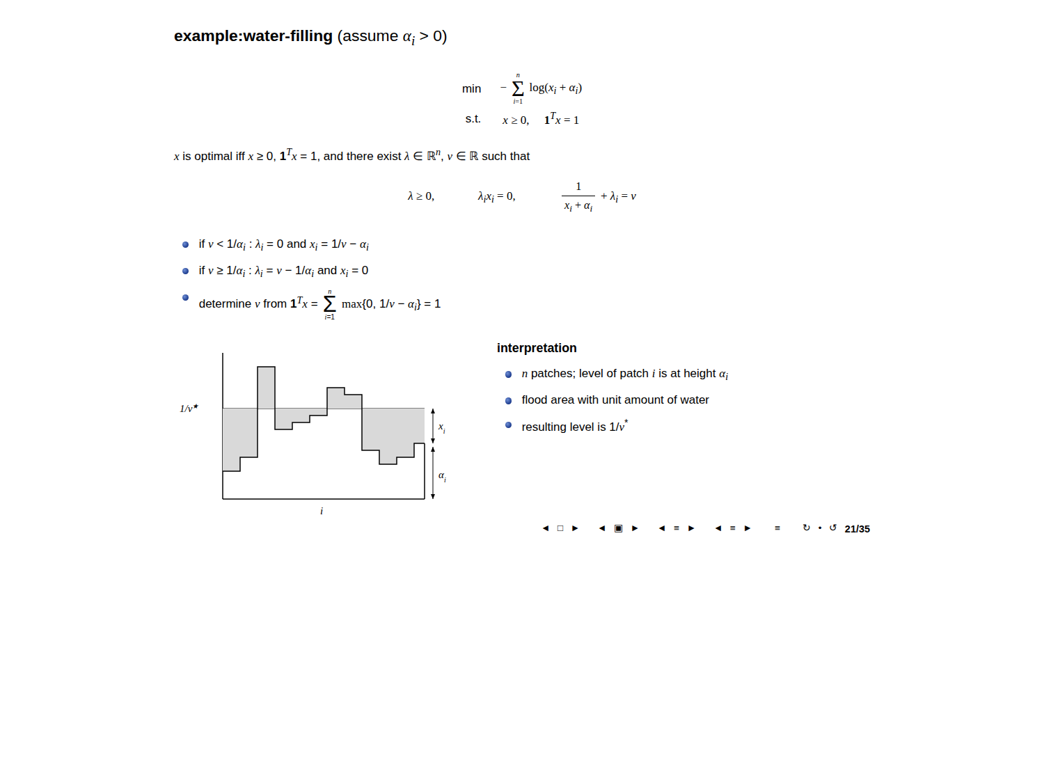example:water-filling (assume αi > 0)
| min | − n Σ i =1 log ( x i + α i ) |
| s.t. | x ≥ 0, 1 T x = 1 |
x is optimal iff x ≥ 0, 1Tx = 1, and there exist λ ∈ ℝn, ν ∈ ℝ such that
λ ≥ 0, λixi = 0, 1 xi + αi + λi = ν
if ν < 1/αi : λi = 0 and xi = 1/ν − αi
if ν ≥ 1/αi : λi = ν − 1/αi and xi = 0
determine ν from 1Tx = n Σ i=1 max{0, 1/ν − αi} = 1
1/ν★ xi αi i
interpretation
n patches; level of patch i is at height αi
flood area with unit amount of water
resulting level is 1/ν*
◄ □ ► ◄ ▣ ► ◄ ≡ ► ◄ ≡ ► ≡ ↻ • ↺
21/35